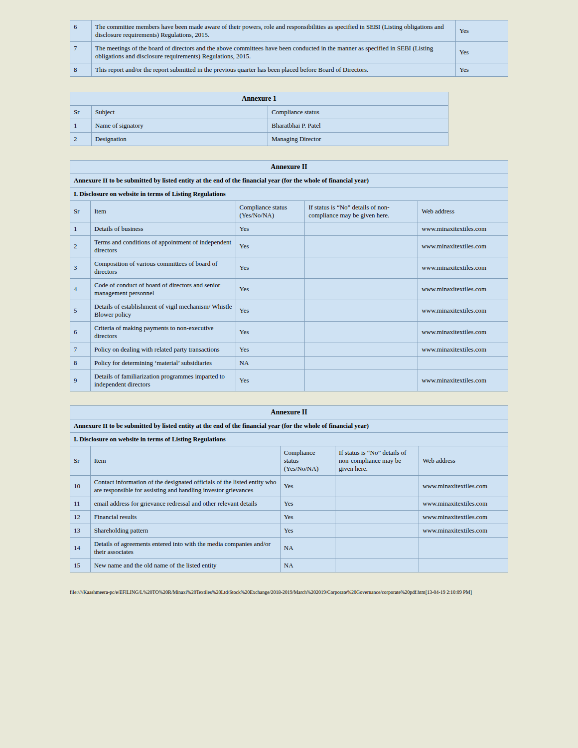| 6 | The committee members have been made aware of their powers, role and responsibilities as specified in SEBI (Listing obligations and disclosure requirements) Regulations, 2015. | Yes |
| 7 | The meetings of the board of directors and the above committees have been conducted in the manner as specified in SEBI (Listing obligations and disclosure requirements) Regulations, 2015. | Yes |
| 8 | This report and/or the report submitted in the previous quarter has been placed before Board of Directors. | Yes |
| Annexure 1 |
| Sr | Subject | Compliance status |
| 1 | Name of signatory | Bharatbhai P. Patel |
| 2 | Designation | Managing Director |
| Annexure II |
| Annexure II to be submitted by listed entity at the end of the financial year (for the whole of financial year) |
| I. Disclosure on website in terms of Listing Regulations |
| Sr | Item | Compliance status (Yes/No/NA) | If status is “No” details of non-compliance may be given here. | Web address |
| 1 | Details of business | Yes | | www.minaxitextiles.com |
| 2 | Terms and conditions of appointment of independent directors | Yes | | www.minaxitextiles.com |
| 3 | Composition of various committees of board of directors | Yes | | www.minaxitextiles.com |
| 4 | Code of conduct of board of directors and senior management personnel | Yes | | www.minaxitextiles.com |
| 5 | Details of establishment of vigil mechanism/ Whistle Blower policy | Yes | | www.minaxitextiles.com |
| 6 | Criteria of making payments to non-executive directors | Yes | | www.minaxitextiles.com |
| 7 | Policy on dealing with related party transactions | Yes | | www.minaxitextiles.com |
| 8 | Policy for determining ‘material’ subsidiaries | NA | | |
| 9 | Details of familiarization programmes imparted to independent directors | Yes | | www.minaxitextiles.com |
| Annexure II |
| Annexure II to be submitted by listed entity at the end of the financial year (for the whole of financial year) |
| I. Disclosure on website in terms of Listing Regulations |
| Sr | Item | Compliance status (Yes/No/NA) | If status is “No” details of non-compliance may be given here. | Web address |
| 10 | Contact information of the designated officials of the listed entity who are responsible for assisting and handling investor grievances | Yes | | www.minaxitextiles.com |
| 11 | email address for grievance redressal and other relevant details | Yes | | www.minaxitextiles.com |
| 12 | Financial results | Yes | | www.minaxitextiles.com |
| 13 | Shareholding pattern | Yes | | www.minaxitextiles.com |
| 14 | Details of agreements entered into with the media companies and/or their associates | NA | | |
| 15 | New name and the old name of the listed entity | NA | | |
file:////Kaashmeera-pc/e/EFILING/L%20TO%20R/Minaxi%20Textiles%20Ltd/Stock%20Exchange/2018-2019/March%202019/Corporate%20Governance/corporate%20pdf.htm[13-04-19 2:10:09 PM]